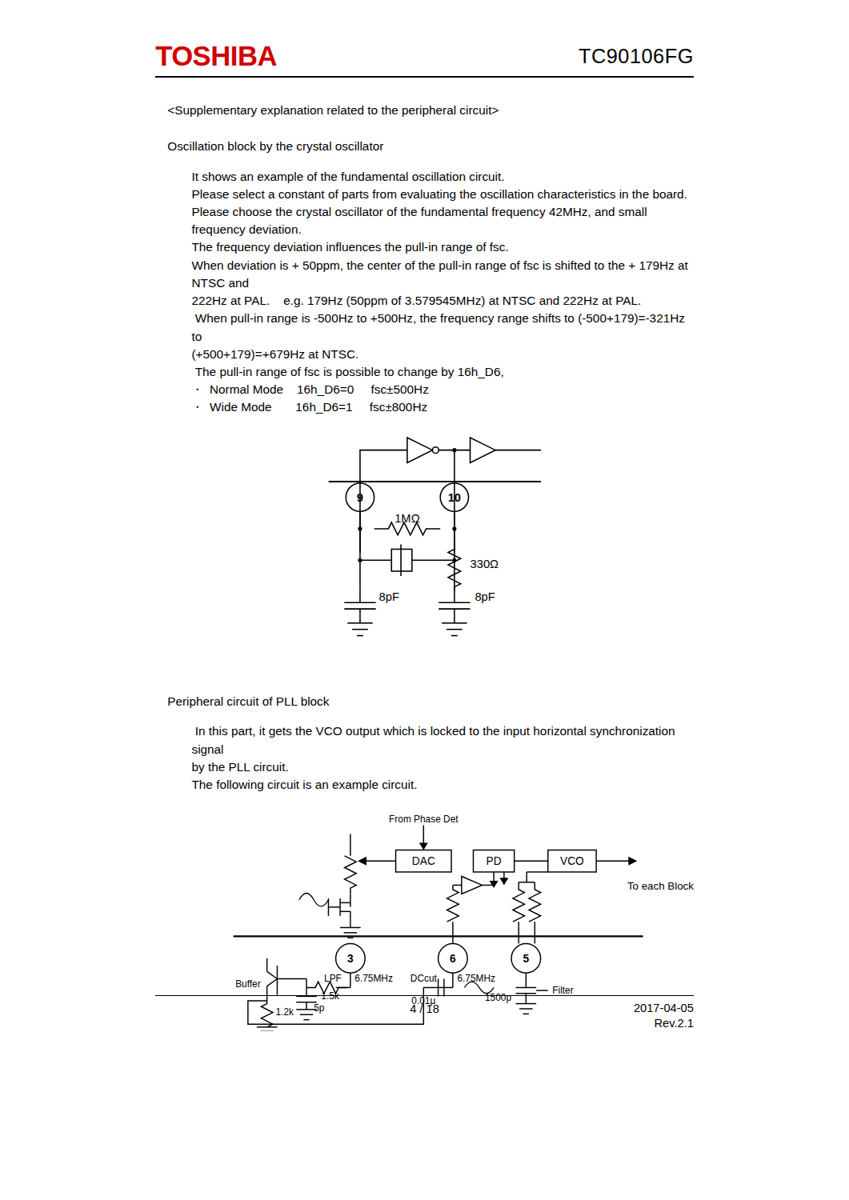TOSHIBA
TC90106FG
<Supplementary explanation related to the peripheral circuit>
Oscillation block by the crystal oscillator
It shows an example of the fundamental oscillation circuit.
Please select a constant of parts from evaluating the oscillation characteristics in the board.
Please choose the crystal oscillator of the fundamental frequency 42MHz, and small frequency deviation.
The frequency deviation influences the pull-in range of fsc.
When deviation is + 50ppm, the center of the pull-in range of fsc is shifted to the + 179Hz at NTSC and
222Hz at PAL. e.g. 179Hz (50ppm of 3.579545MHz) at NTSC and 222Hz at PAL.
When pull-in range is -500Hz to +500Hz, the frequency range shifts to (-500+179)=-321Hz to
(+500+179)=+679Hz at NTSC.
The pull-in range of fsc is possible to change by 16h_D6,
・Normal Mode 16h_D6=0 fsc±500Hz
・Wide Mode 16h_D6=1 fsc±800Hz
9 10 1MΩ 330Ω 8pF 8pF
Peripheral circuit of PLL block
In this part, it gets the VCO output which is locked to the input horizontal synchronization signal
by the PLL circuit.
The following circuit is an example circuit.
To each Block
From Phase Det DAC PD VCO 3 6 5 LPF 6.75MHz DCcut 6.75MHz 1.5k 5p Buffer 1.2k 0.01μ 1500p Filter
4 / 18
2017-04-05
Rev.2.1